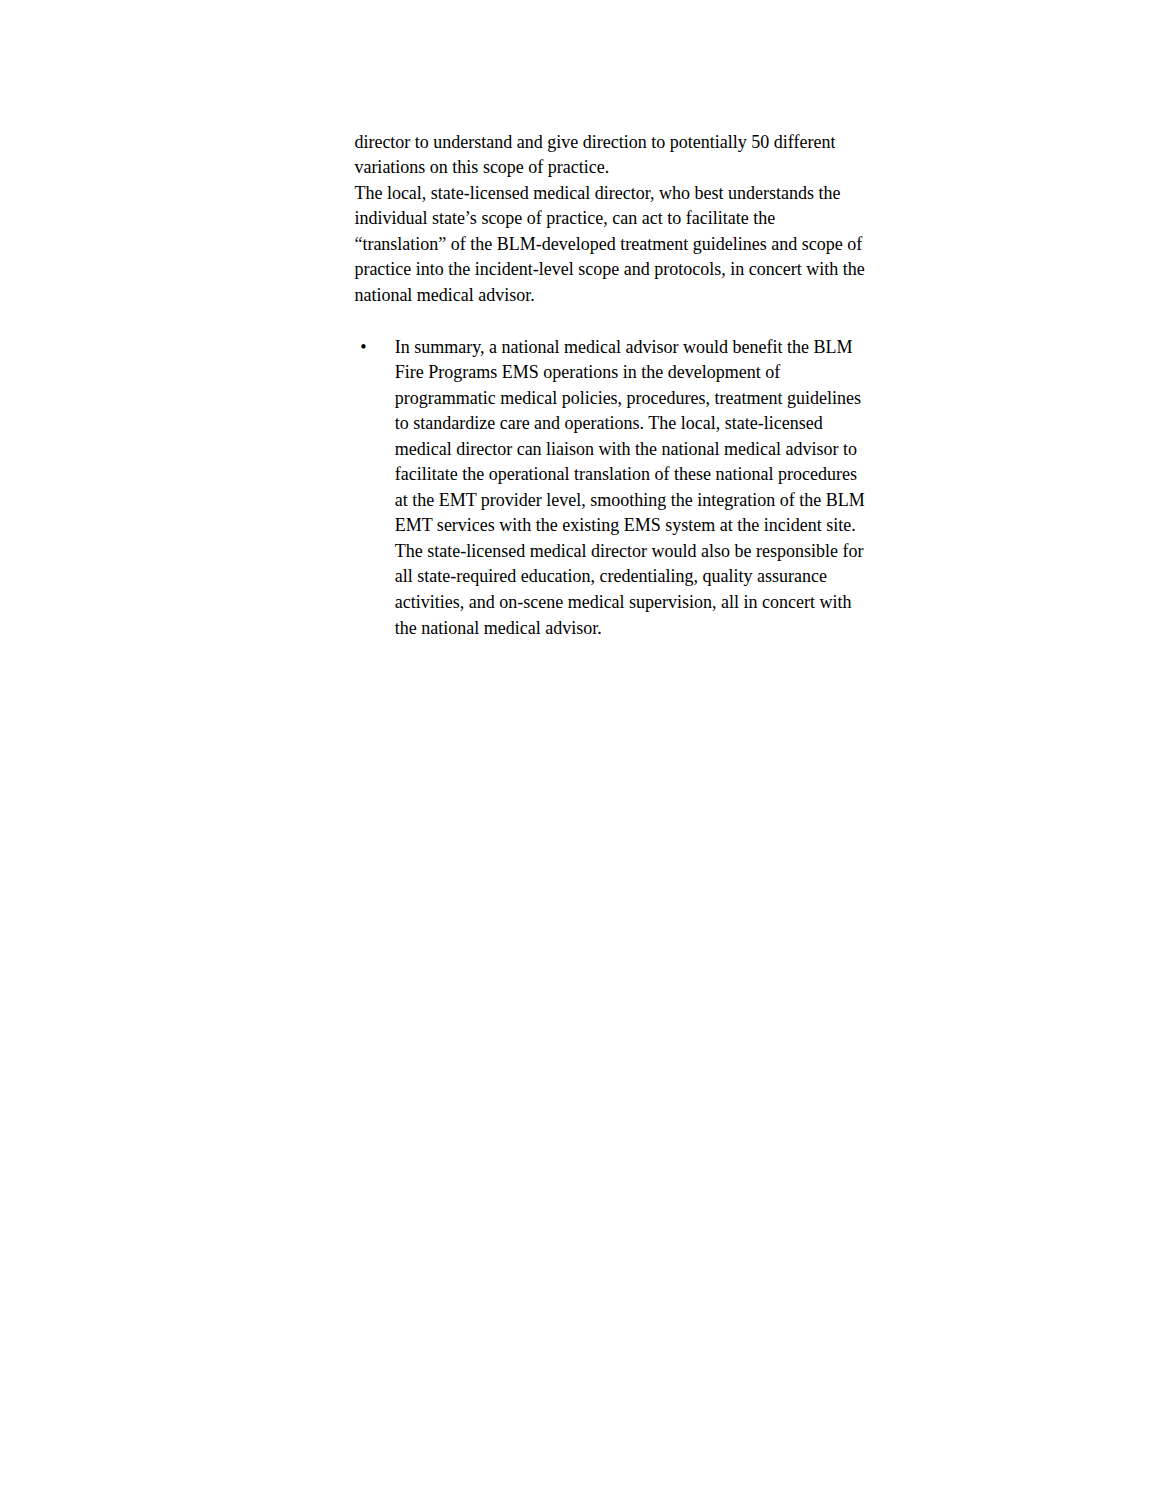director to understand and give direction to potentially 50 different variations on this scope of practice.
The local, state-licensed medical director, who best understands the individual state’s scope of practice, can act to facilitate the “translation” of the BLM-developed treatment guidelines and scope of practice into the incident-level scope and protocols, in concert with the national medical advisor.
In summary, a national medical advisor would benefit the BLM Fire Programs EMS operations in the development of programmatic medical policies, procedures, treatment guidelines to standardize care and operations. The local, state-licensed medical director can liaison with the national medical advisor to facilitate the operational translation of these national procedures at the EMT provider level, smoothing the integration of the BLM EMT services with the existing EMS system at the incident site. The state-licensed medical director would also be responsible for all state-required education, credentialing, quality assurance activities, and on-scene medical supervision, all in concert with the national medical advisor.